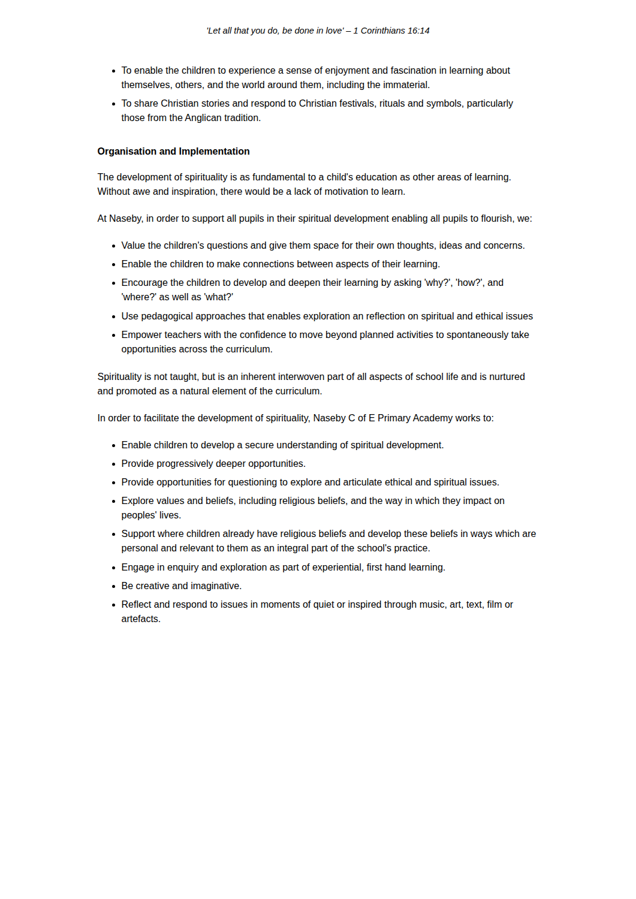'Let all that you do, be done in love' – 1 Corinthians 16:14
To enable the children to experience a sense of enjoyment and fascination in learning about themselves, others, and the world around them, including the immaterial.
To share Christian stories and respond to Christian festivals, rituals and symbols, particularly those from the Anglican tradition.
Organisation and Implementation
The development of spirituality is as fundamental to a child's education as other areas of learning. Without awe and inspiration, there would be a lack of motivation to learn.
At Naseby, in order to support all pupils in their spiritual development enabling all pupils to flourish, we:
Value the children's questions and give them space for their own thoughts, ideas and concerns.
Enable the children to make connections between aspects of their learning.
Encourage the children to develop and deepen their learning by asking 'why?', 'how?', and 'where?' as well as 'what?'
Use pedagogical approaches that enables exploration an reflection on spiritual and ethical issues
Empower teachers with the confidence to move beyond planned activities to spontaneously take opportunities across the curriculum.
Spirituality is not taught, but is an inherent interwoven part of all aspects of school life and is nurtured and promoted as a natural element of the curriculum.
In order to facilitate the development of spirituality, Naseby C of E Primary Academy works to:
Enable children to develop a secure understanding of spiritual development.
Provide progressively deeper opportunities.
Provide opportunities for questioning to explore and articulate ethical and spiritual issues.
Explore values and beliefs, including religious beliefs, and the way in which they impact on peoples' lives.
Support where children already have religious beliefs and develop these beliefs in ways which are personal and relevant to them as an integral part of the school's practice.
Engage in enquiry and exploration as part of experiential, first hand learning.
Be creative and imaginative.
Reflect and respond to issues in moments of quiet or inspired through music, art, text, film or artefacts.